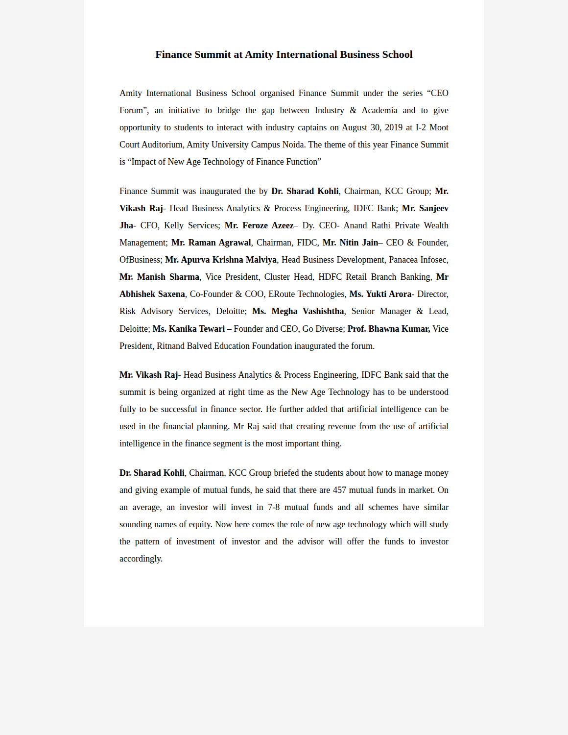Finance Summit at Amity International Business School
Amity International Business School organised Finance Summit under the series “CEO Forum”, an initiative to bridge the gap between Industry & Academia and to give opportunity to students to interact with industry captains on August 30, 2019 at I-2 Moot Court Auditorium, Amity University Campus Noida. The theme of this year Finance Summit is “Impact of New Age Technology of Finance Function”
Finance Summit was inaugurated the by Dr. Sharad Kohli, Chairman, KCC Group; Mr. Vikash Raj- Head Business Analytics & Process Engineering, IDFC Bank; Mr. Sanjeev Jha- CFO, Kelly Services; Mr. Feroze Azeez– Dy. CEO- Anand Rathi Private Wealth Management; Mr. Raman Agrawal, Chairman, FIDC, Mr. Nitin Jain– CEO & Founder, OfBusiness; Mr. Apurva Krishna Malviya, Head Business Development, Panacea Infosec, Mr. Manish Sharma, Vice President, Cluster Head, HDFC Retail Branch Banking, Mr Abhishek Saxena, Co-Founder & COO, ERoute Technologies, Ms. Yukti Arora- Director, Risk Advisory Services, Deloitte; Ms. Megha Vashishtha, Senior Manager & Lead, Deloitte; Ms. Kanika Tewari – Founder and CEO, Go Diverse; Prof. Bhawna Kumar, Vice President, Ritnand Balved Education Foundation inaugurated the forum.
Mr. Vikash Raj- Head Business Analytics & Process Engineering, IDFC Bank said that the summit is being organized at right time as the New Age Technology has to be understood fully to be successful in finance sector. He further added that artificial intelligence can be used in the financial planning. Mr Raj said that creating revenue from the use of artificial intelligence in the finance segment is the most important thing.
Dr. Sharad Kohli, Chairman, KCC Group briefed the students about how to manage money and giving example of mutual funds, he said that there are 457 mutual funds in market. On an average, an investor will invest in 7-8 mutual funds and all schemes have similar sounding names of equity. Now here comes the role of new age technology which will study the pattern of investment of investor and the advisor will offer the funds to investor accordingly.